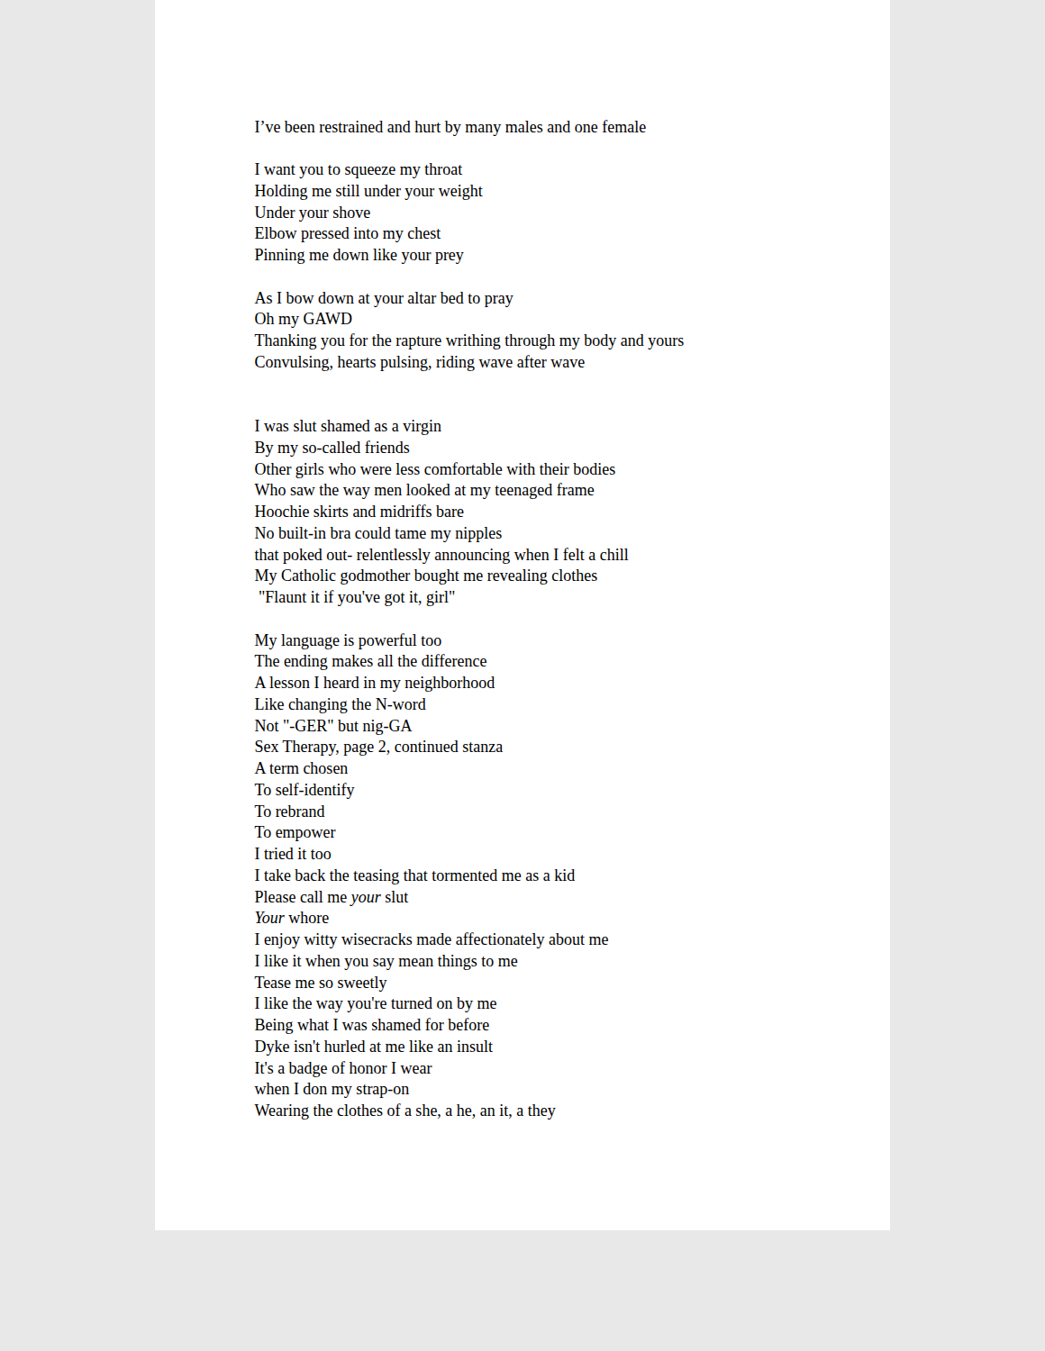I’ve been restrained and hurt by many males and one female
I want you to squeeze my throat
Holding me still under your weight
Under your shove
Elbow pressed into my chest
Pinning me down like your prey
As I bow down at your altar bed to pray
Oh my GAWD
Thanking you for the rapture writhing through my body and yours
Convulsing, hearts pulsing, riding wave after wave
I was slut shamed as a virgin
By my so-called friends
Other girls who were less comfortable with their bodies
Who saw the way men looked at my teenaged frame
Hoochie skirts and midriffs bare
No built-in bra could tame my nipples
that poked out- relentlessly announcing when I felt a chill
My Catholic godmother bought me revealing clothes
"Flaunt it if you've got it, girl"
My language is powerful too
The ending makes all the difference
A lesson I heard in my neighborhood
Like changing the N-word
Not "-GER" but nig-GA
Sex Therapy, page 2, continued stanza
A term chosen
To self-identify
To rebrand
To empower
I tried it too
I take back the teasing that tormented me as a kid
Please call me your slut
Your whore
I enjoy witty wisecracks made affectionately about me
I like it when you say mean things to me
Tease me so sweetly
I like the way you're turned on by me
Being what I was shamed for before
Dyke isn't hurled at me like an insult
It's a badge of honor I wear
when I don my strap-on
Wearing the clothes of a she, a he, an it, a they